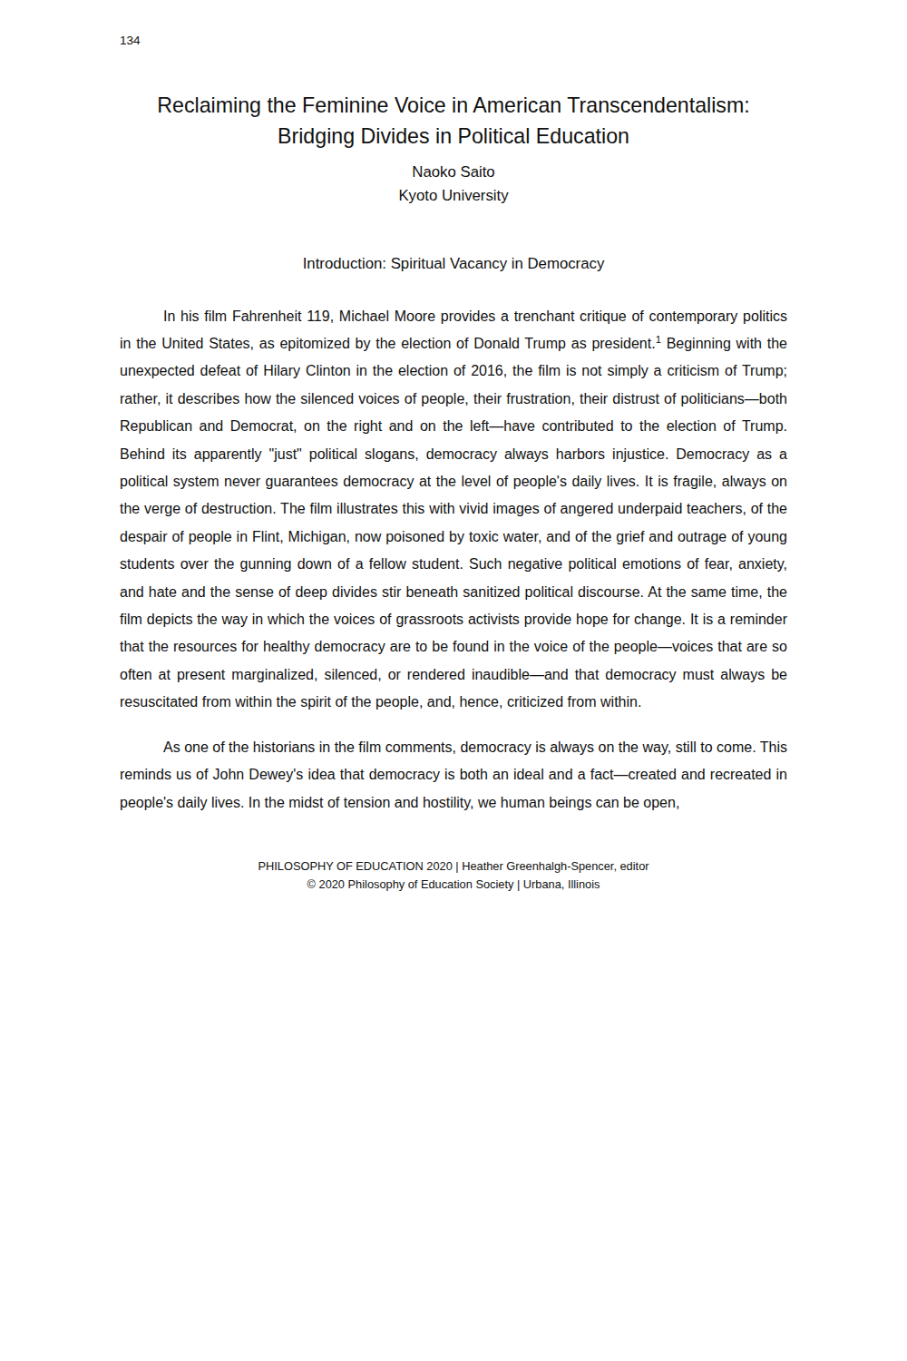134
Reclaiming the Feminine Voice in American Transcendentalism: Bridging Divides in Political Education
Naoko Saito
Kyoto University
Introduction: Spiritual Vacancy in Democracy
In his film Fahrenheit 119, Michael Moore provides a trenchant critique of contemporary politics in the United States, as epitomized by the election of Donald Trump as president.1 Beginning with the unexpected defeat of Hilary Clinton in the election of 2016, the film is not simply a criticism of Trump; rather, it describes how the silenced voices of people, their frustration, their distrust of politicians—both Republican and Democrat, on the right and on the left—have contributed to the election of Trump. Behind its apparently "just" political slogans, democracy always harbors injustice. Democracy as a political system never guarantees democracy at the level of people's daily lives. It is fragile, always on the verge of destruction. The film illustrates this with vivid images of angered underpaid teachers, of the despair of people in Flint, Michigan, now poisoned by toxic water, and of the grief and outrage of young students over the gunning down of a fellow student. Such negative political emotions of fear, anxiety, and hate and the sense of deep divides stir beneath sanitized political discourse. At the same time, the film depicts the way in which the voices of grassroots activists provide hope for change. It is a reminder that the resources for healthy democracy are to be found in the voice of the people—voices that are so often at present marginalized, silenced, or rendered inaudible—and that democracy must always be resuscitated from within the spirit of the people, and, hence, criticized from within.
As one of the historians in the film comments, democracy is always on the way, still to come. This reminds us of John Dewey's idea that democracy is both an ideal and a fact—created and recreated in people's daily lives. In the midst of tension and hostility, we human beings can be open,
PHILOSOPHY OF EDUCATION 2020 | Heather Greenhalgh-Spencer, editor
© 2020 Philosophy of Education Society | Urbana, Illinois